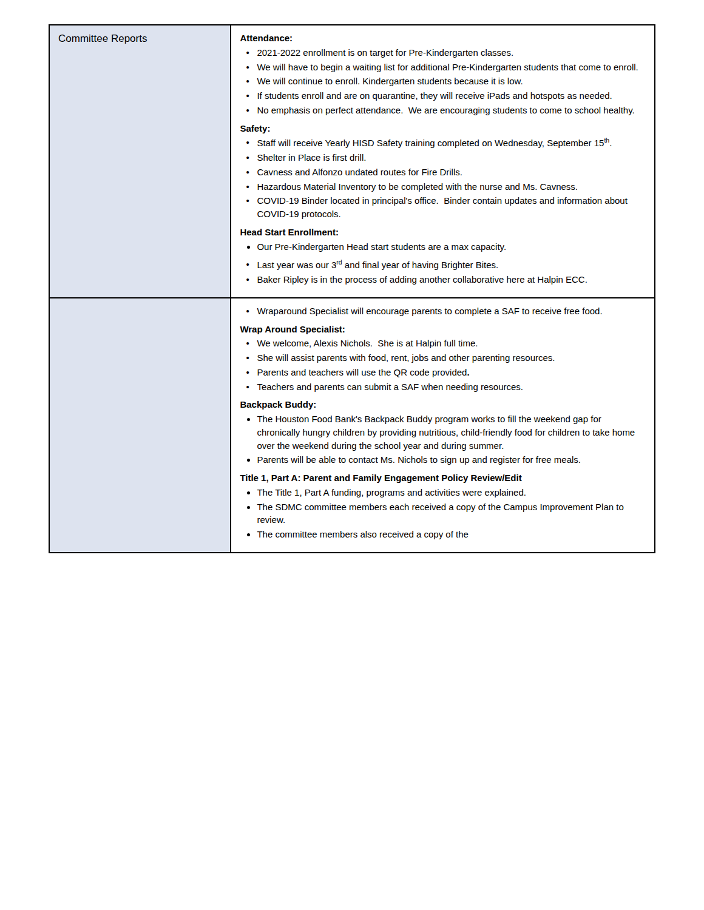| Committee Reports | Attendance: 2021-2022 enrollment is on target for Pre-Kindergarten classes. We will have to begin a waiting list for additional Pre-Kindergarten students that come to enroll. We will continue to enroll. Kindergarten students because it is low. If students enroll and are on quarantine, they will receive iPads and hotspots as needed. No emphasis on perfect attendance. We are encouraging students to come to school healthy. Safety: Staff will receive Yearly HISD Safety training completed on Wednesday, September 15 th . Shelter in Place is first drill. Cavness and Alfonzo undated routes for Fire Drills. Hazardous Material Inventory to be completed with the nurse and Ms. Cavness. COVID-19 Binder located in principal's office. Binder contain updates and information about COVID-19 protocols. Head Start Enrollment: Our Pre-Kindergarten Head start students are a max capacity. Last year was our 3 rd and final year of having Brighter Bites. Baker Ripley is in the process of adding another collaborative here at Halpin ECC. |
| | Wraparound Specialist will encourage parents to complete a SAF to receive free food. Wrap Around Specialist: We welcome, Alexis Nichols. She is at Halpin full time. She will assist parents with food, rent, jobs and other parenting resources. Parents and teachers will use the QR code provided . Teachers and parents can submit a SAF when needing resources. Backpack Buddy: The Houston Food Bank's Backpack Buddy program works to fill the weekend gap for chronically hungry children by providing nutritious, child-friendly food for children to take home over the weekend during the school year and during summer. Parents will be able to contact Ms. Nichols to sign up and register for free meals. Title 1, Part A: Parent and Family Engagement Policy Review/Edit The Title 1, Part A funding, programs and activities were explained. The SDMC committee members each received a copy of the Campus Improvement Plan to review. The committee members also received a copy of the |